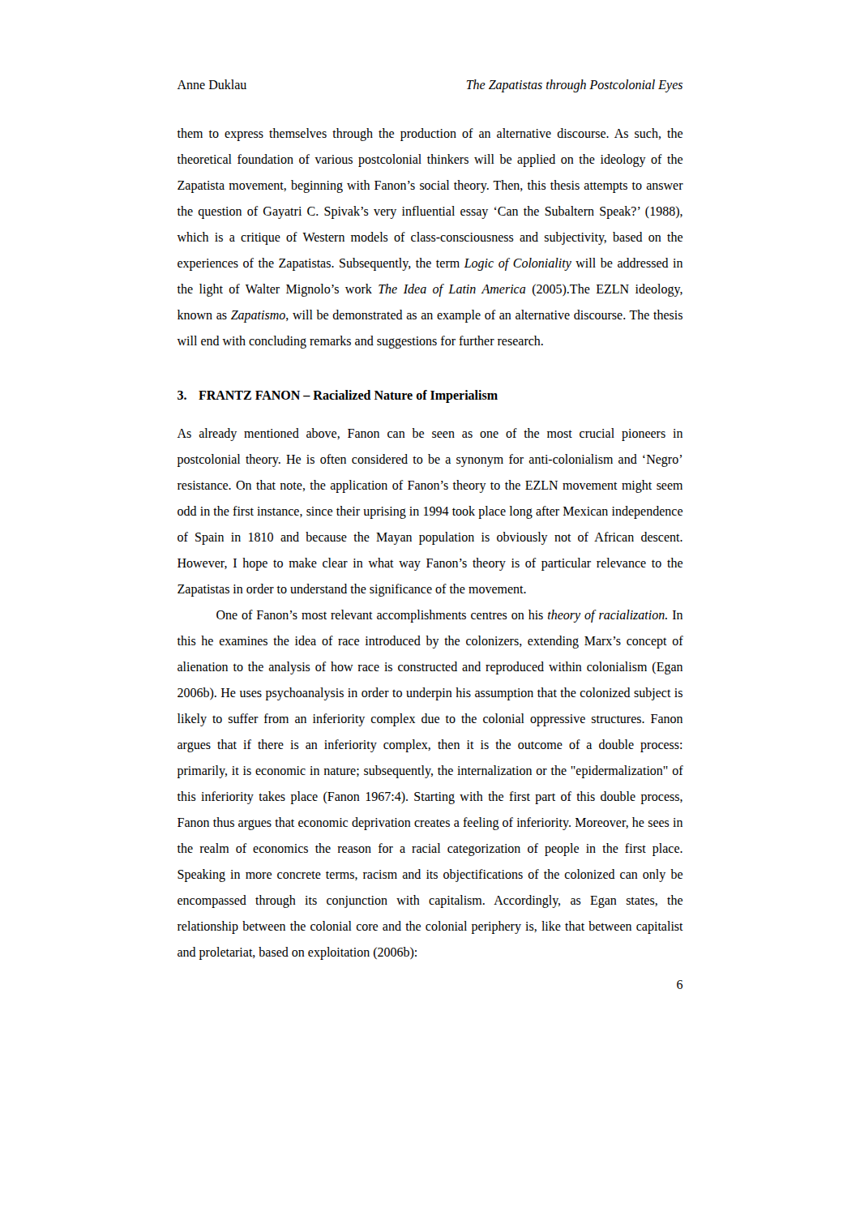Anne Duklau The Zapatistas through Postcolonial Eyes
them to express themselves through the production of an alternative discourse. As such, the theoretical foundation of various postcolonial thinkers will be applied on the ideology of the Zapatista movement, beginning with Fanon’s social theory. Then, this thesis attempts to answer the question of Gayatri C. Spivak’s very influential essay ‘Can the Subaltern Speak?’ (1988), which is a critique of Western models of class-consciousness and subjectivity, based on the experiences of the Zapatistas. Subsequently, the term Logic of Coloniality will be addressed in the light of Walter Mignolo’s work The Idea of Latin America (2005).The EZLN ideology, known as Zapatismo, will be demonstrated as an example of an alternative discourse. The thesis will end with concluding remarks and suggestions for further research.
3. FRANTZ FANON – Racialized Nature of Imperialism
As already mentioned above, Fanon can be seen as one of the most crucial pioneers in postcolonial theory. He is often considered to be a synonym for anti-colonialism and ‘Negro’ resistance. On that note, the application of Fanon’s theory to the EZLN movement might seem odd in the first instance, since their uprising in 1994 took place long after Mexican independence of Spain in 1810 and because the Mayan population is obviously not of African descent. However, I hope to make clear in what way Fanon’s theory is of particular relevance to the Zapatistas in order to understand the significance of the movement.
One of Fanon’s most relevant accomplishments centres on his theory of racialization. In this he examines the idea of race introduced by the colonizers, extending Marx’s concept of alienation to the analysis of how race is constructed and reproduced within colonialism (Egan 2006b). He uses psychoanalysis in order to underpin his assumption that the colonized subject is likely to suffer from an inferiority complex due to the colonial oppressive structures. Fanon argues that if there is an inferiority complex, then it is the outcome of a double process: primarily, it is economic in nature; subsequently, the internalization or the "epidermalization" of this inferiority takes place (Fanon 1967:4). Starting with the first part of this double process, Fanon thus argues that economic deprivation creates a feeling of inferiority. Moreover, he sees in the realm of economics the reason for a racial categorization of people in the first place. Speaking in more concrete terms, racism and its objectifications of the colonized can only be encompassed through its conjunction with capitalism. Accordingly, as Egan states, the relationship between the colonial core and the colonial periphery is, like that between capitalist and proletariat, based on exploitation (2006b):
6